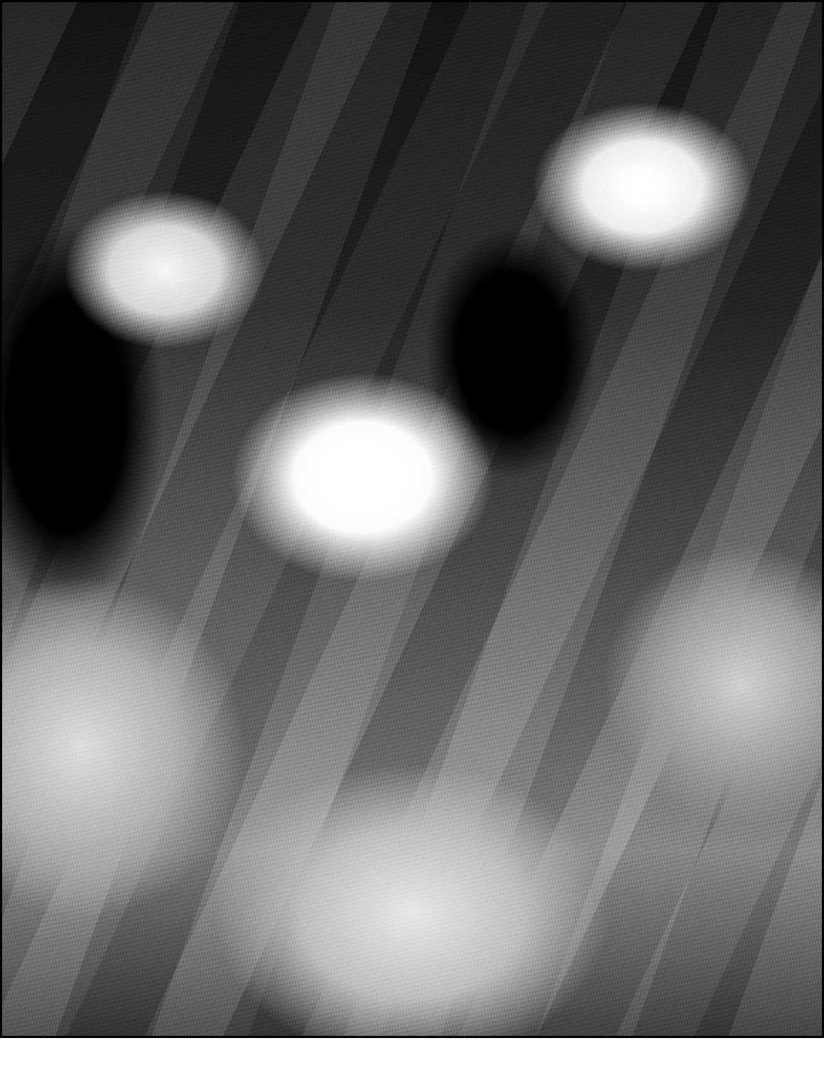Grayscale painterly image of pale daisy-like flowers with radiating petals against a dark, heavily brushed background; broad palette-knife strokes fill the lower half.